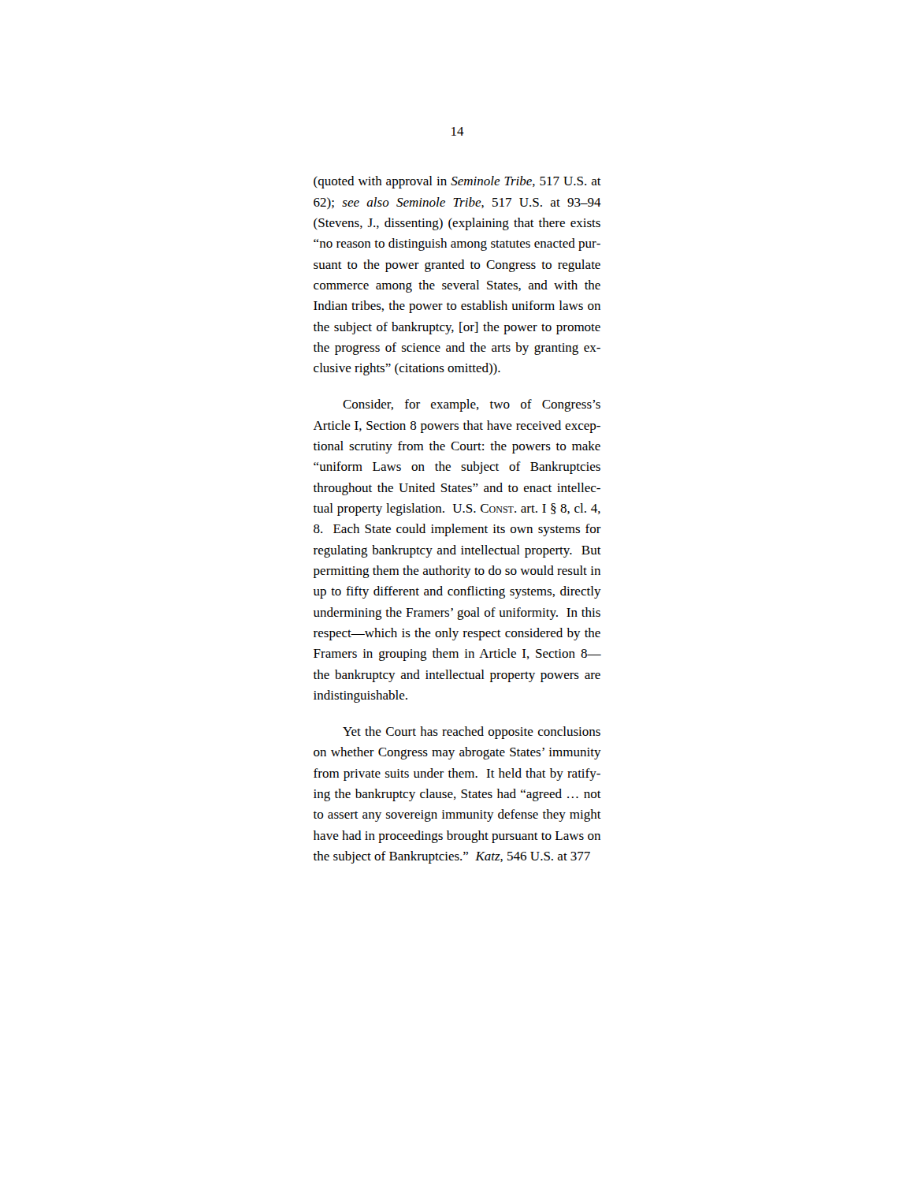14
(quoted with approval in Seminole Tribe, 517 U.S. at 62); see also Seminole Tribe, 517 U.S. at 93–94 (Stevens, J., dissenting) (explaining that there exists “no reason to distinguish among statutes enacted pursuant to the power granted to Congress to regulate commerce among the several States, and with the Indian tribes, the power to establish uniform laws on the subject of bankruptcy, [or] the power to promote the progress of science and the arts by granting exclusive rights” (citations omitted)).
Consider, for example, two of Congress’s Article I, Section 8 powers that have received exceptional scrutiny from the Court: the powers to make “uniform Laws on the subject of Bankruptcies throughout the United States” and to enact intellectual property legislation. U.S. Const. art. I § 8, cl. 4, 8. Each State could implement its own systems for regulating bankruptcy and intellectual property. But permitting them the authority to do so would result in up to fifty different and conflicting systems, directly undermining the Framers’ goal of uniformity. In this respect—which is the only respect considered by the Framers in grouping them in Article I, Section 8—the bankruptcy and intellectual property powers are indistinguishable.
Yet the Court has reached opposite conclusions on whether Congress may abrogate States’ immunity from private suits under them. It held that by ratifying the bankruptcy clause, States had “agreed … not to assert any sovereign immunity defense they might have had in proceedings brought pursuant to Laws on the subject of Bankruptcies.” Katz, 546 U.S. at 377